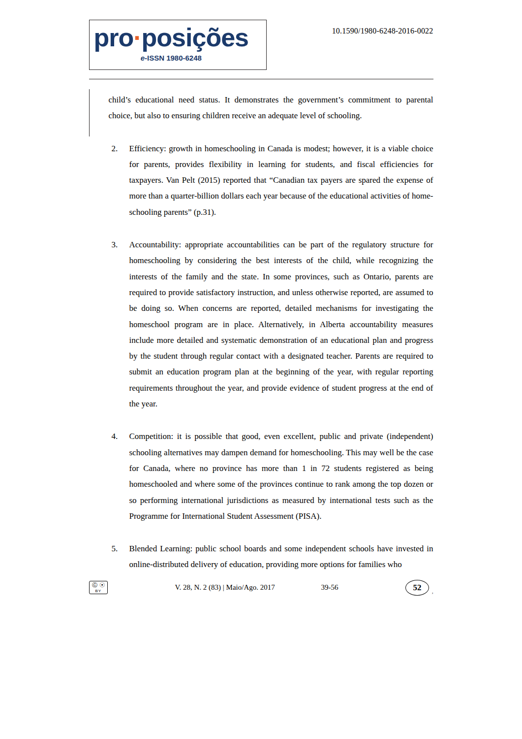10.1590/1980-6248-2016-0022
pro·posições
e-ISSN 1980-6248
child’s educational need status. It demonstrates the government’s commitment to parental choice, but also to ensuring children receive an adequate level of schooling.
Efficiency: growth in homeschooling in Canada is modest; however, it is a viable choice for parents, provides flexibility in learning for students, and fiscal efficiencies for taxpayers. Van Pelt (2015) reported that “Canadian tax payers are spared the expense of more than a quarter-billion dollars each year because of the educational activities of home-schooling parents” (p.31).
Accountability: appropriate accountabilities can be part of the regulatory structure for homeschooling by considering the best interests of the child, while recognizing the interests of the family and the state. In some provinces, such as Ontario, parents are required to provide satisfactory instruction, and unless otherwise reported, are assumed to be doing so. When concerns are reported, detailed mechanisms for investigating the homeschool program are in place. Alternatively, in Alberta accountability measures include more detailed and systematic demonstration of an educational plan and progress by the student through regular contact with a designated teacher. Parents are required to submit an education program plan at the beginning of the year, with regular reporting requirements throughout the year, and provide evidence of student progress at the end of the year.
Competition: it is possible that good, even excellent, public and private (independent) schooling alternatives may dampen demand for homeschooling. This may well be the case for Canada, where no province has more than 1 in 72 students registered as being homeschooled and where some of the provinces continue to rank among the top dozen or so performing international jurisdictions as measured by international tests such as the Programme for International Student Assessment (PISA).
Blended Learning: public school boards and some independent schools have invested in online-distributed delivery of education, providing more options for families who
Ⓒ ☉ BY
V. 28, N. 2 (83) | Maio/Ago. 2017 39-56
52
,